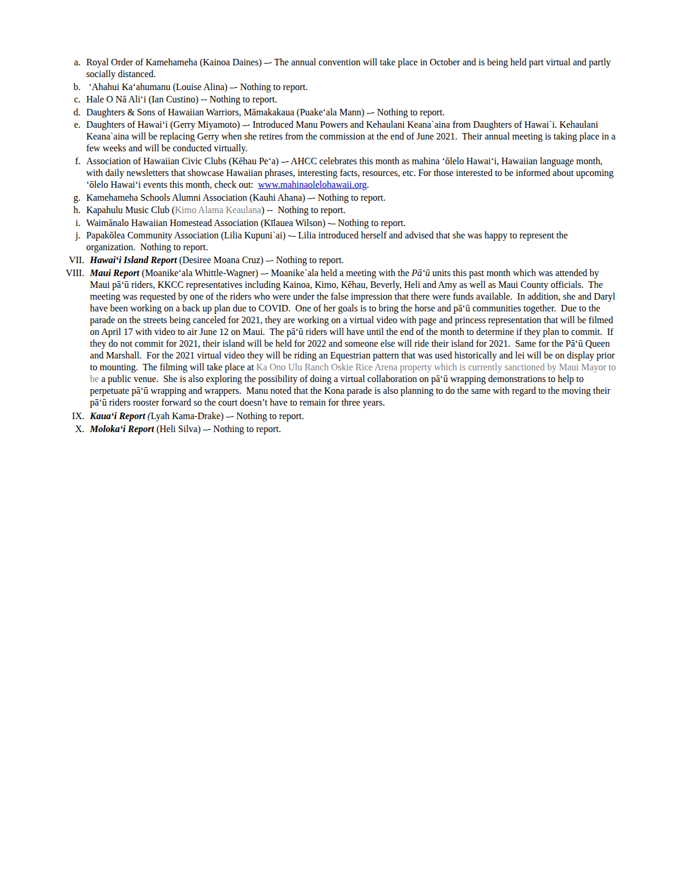Royal Order of Kamehameha (Kainoa Daines) –- The annual convention will take place in October and is being held part virtual and partly socially distanced.
‘Ahahui Ka‘ahumanu (Louise Alina) –- Nothing to report.
Hale O Nā Ali‘i (Ian Custino) -- Nothing to report.
Daughters & Sons of Hawaiian Warriors, Māmakakaua (Puake‘ala Mann) –- Nothing to report.
Daughters of Hawai‘i (Gerry Miyamoto) –- Introduced Manu Powers and Kehaulani Keana`aina from Daughters of Hawai`i. Kehaulani Keana`aina will be replacing Gerry when she retires from the commission at the end of June 2021. Their annual meeting is taking place in a few weeks and will be conducted virtually.
Association of Hawaiian Civic Clubs (Kēhau Pe‘a) –- AHCC celebrates this month as mahina ‘ōlelo Hawai‘i, Hawaiian language month, with daily newsletters that showcase Hawaiian phrases, interesting facts, resources, etc. For those interested to be informed about upcoming ‘ōlelo Hawai‘i events this month, check out: www.mahinaolelohawaii.org.
Kamehameha Schools Alumni Association (Kauhi Ahana) –- Nothing to report.
Kapahulu Music Club (Kimo Alama Keaulana) -- Nothing to report.
Waimānalo Hawaiian Homestead Association (Kīlauea Wilson) -– Nothing to report.
Papakōlea Community Association (Lilia Kupuni`ai) -– Lilia introduced herself and advised that she was happy to represent the organization. Nothing to report.
Hawai‘i Island Report (Desiree Moana Cruz) –- Nothing to report.
Maui Report (Moanike‘ala Whittle-Wagner) –- Moanike`ala held a meeting with the Pā‘ū units this past month which was attended by Maui pā‘ū riders, KKCC representatives including Kainoa, Kimo, Kēhau, Beverly, Heli and Amy as well as Maui County officials. The meeting was requested by one of the riders who were under the false impression that there were funds available. In addition, she and Daryl have been working on a back up plan due to COVID. One of her goals is to bring the horse and pā‘ū communities together. Due to the parade on the streets being canceled for 2021, they are working on a virtual video with page and princess representation that will be filmed on April 17 with video to air June 12 on Maui. The pā‘ū riders will have until the end of the month to determine if they plan to commit. If they do not commit for 2021, their island will be held for 2022 and someone else will ride their island for 2021. Same for the Pā‘ū Queen and Marshall. For the 2021 virtual video they will be riding an Equestrian pattern that was used historically and lei will be on display prior to mounting. The filming will take place at Ka Ono Ulu Ranch Oskie Rice Arena property which is currently sanctioned by Maui Mayor to be a public venue. She is also exploring the possibility of doing a virtual collaboration on pā‘ū wrapping demonstrations to help to perpetuate pā‘ū wrapping and wrappers. Manu noted that the Kona parade is also planning to do the same with regard to the moving their pā‘ū riders rooster forward so the court doesn’t have to remain for three years.
Kaua‘i Report (Lyah Kama-Drake) –- Nothing to report.
Moloka‘i Report (Heli Silva) –- Nothing to report.